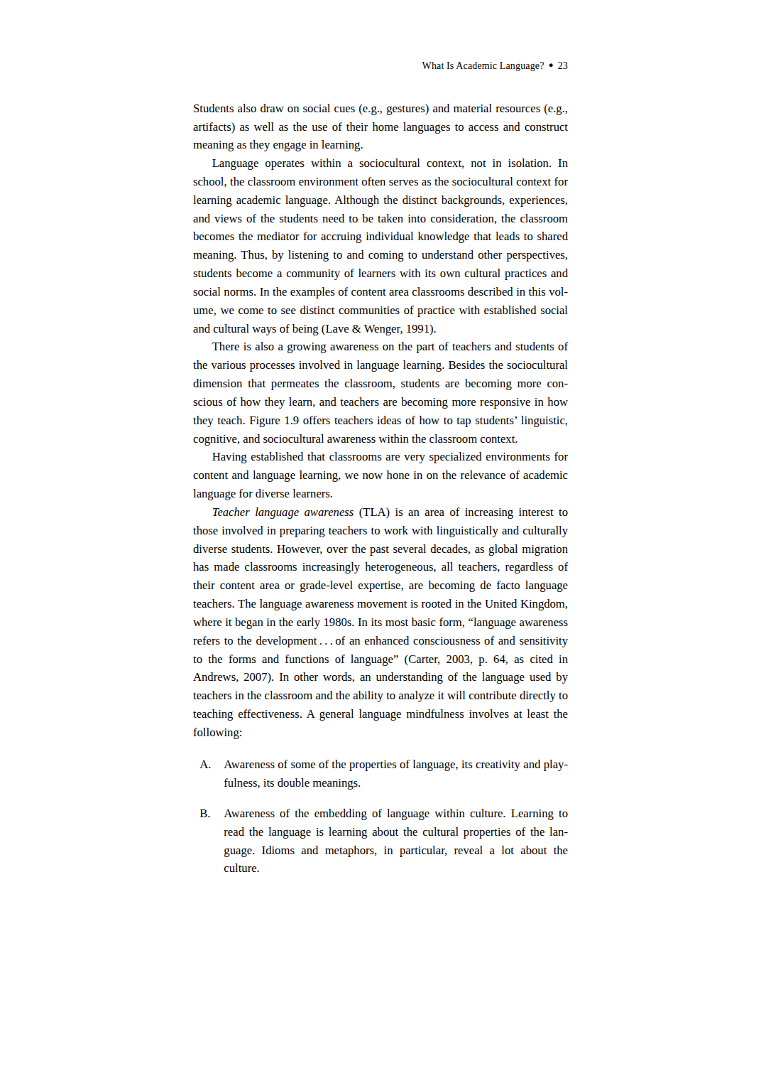What Is Academic Language?●23
Students also draw on social cues (e.g., gestures) and material resources (e.g., artifacts) as well as the use of their home languages to access and construct meaning as they engage in learning.
Language operates within a sociocultural context, not in isolation. In school, the classroom environment often serves as the sociocultural context for learning academic language. Although the distinct backgrounds, experiences, and views of the students need to be taken into consideration, the classroom becomes the mediator for accruing individual knowledge that leads to shared meaning. Thus, by listening to and coming to understand other perspectives, students become a community of learners with its own cultural practices and social norms. In the examples of content area classrooms described in this volume, we come to see distinct communities of practice with established social and cultural ways of being (Lave & Wenger, 1991).
There is also a growing awareness on the part of teachers and students of the various processes involved in language learning. Besides the sociocultural dimension that permeates the classroom, students are becoming more conscious of how they learn, and teachers are becoming more responsive in how they teach. Figure 1.9 offers teachers ideas of how to tap students’ linguistic, cognitive, and sociocultural awareness within the classroom context.
Having established that classrooms are very specialized environments for content and language learning, we now hone in on the relevance of academic language for diverse learners.
Teacher language awareness (TLA) is an area of increasing interest to those involved in preparing teachers to work with linguistically and culturally diverse students. However, over the past several decades, as global migration has made classrooms increasingly heterogeneous, all teachers, regardless of their content area or grade-level expertise, are becoming de facto language teachers. The language awareness movement is rooted in the United Kingdom, where it began in the early 1980s. In its most basic form, “language awareness refers to the development . . . of an enhanced consciousness of and sensitivity to the forms and functions of language” (Carter, 2003, p. 64, as cited in Andrews, 2007). In other words, an understanding of the language used by teachers in the classroom and the ability to analyze it will contribute directly to teaching effectiveness. A general language mindfulness involves at least the following:
A. Awareness of some of the properties of language, its creativity and playfulness, its double meanings.
B. Awareness of the embedding of language within culture. Learning to read the language is learning about the cultural properties of the language. Idioms and metaphors, in particular, reveal a lot about the culture.